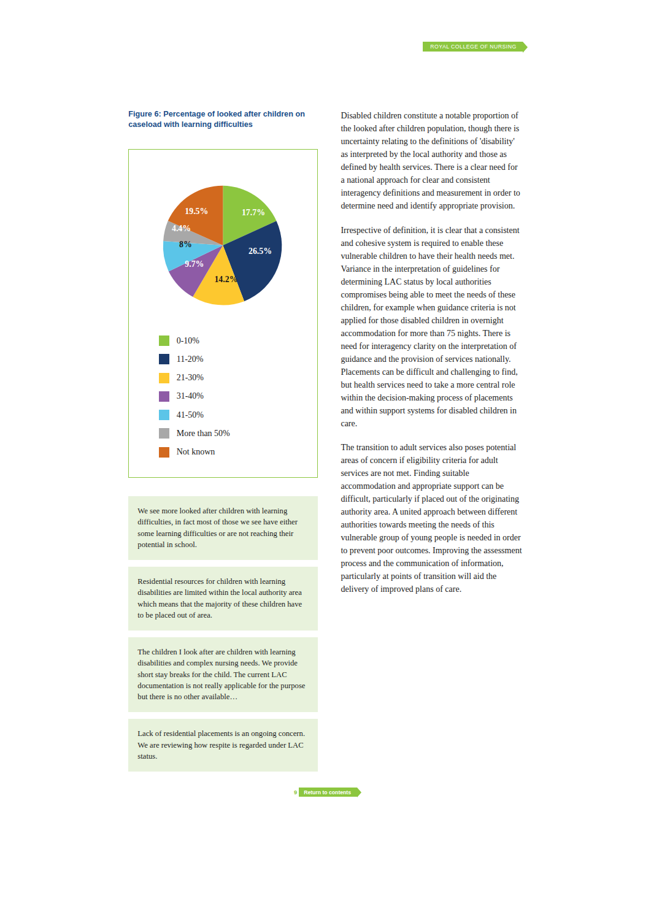Royal College of Nursing
Figure 6: Percentage of looked after children on caseload with learning difficulties
17.7% 26.5% 14.2% 9.7% 8% 4.4% 19.5%
0-10%
11-20%
21-30%
31-40%
41-50%
More than 50%
Not known
We see more looked after children with learning difficulties, in fact most of those we see have either some learning difficulties or are not reaching their potential in school.
Residential resources for children with learning disabilities are limited within the local authority area which means that the majority of these children have to be placed out of area.
The children I look after are children with learning disabilities and complex nursing needs. We provide short stay breaks for the child. The current LAC documentation is not really applicable for the purpose but there is no other available…
Lack of residential placements is an ongoing concern. We are reviewing how respite is regarded under LAC status.
Disabled children constitute a notable proportion of the looked after children population, though there is uncertainty relating to the definitions of 'disability' as interpreted by the local authority and those as defined by health services. There is a clear need for a national approach for clear and consistent interagency definitions and measurement in order to determine need and identify appropriate provision.
Irrespective of definition, it is clear that a consistent and cohesive system is required to enable these vulnerable children to have their health needs met. Variance in the interpretation of guidelines for determining LAC status by local authorities compromises being able to meet the needs of these children, for example when guidance criteria is not applied for those disabled children in overnight accommodation for more than 75 nights. There is need for interagency clarity on the interpretation of guidance and the provision of services nationally. Placements can be difficult and challenging to find, but health services need to take a more central role within the decision-making process of placements and within support systems for disabled children in care.
The transition to adult services also poses potential areas of concern if eligibility criteria for adult services are not met. Finding suitable accommodation and appropriate support can be difficult, particularly if placed out of the originating authority area. A united approach between different authorities towards meeting the needs of this vulnerable group of young people is needed in order to prevent poor outcomes. Improving the assessment process and the communication of information, particularly at points of transition will aid the delivery of improved plans of care.
9 Return to contents